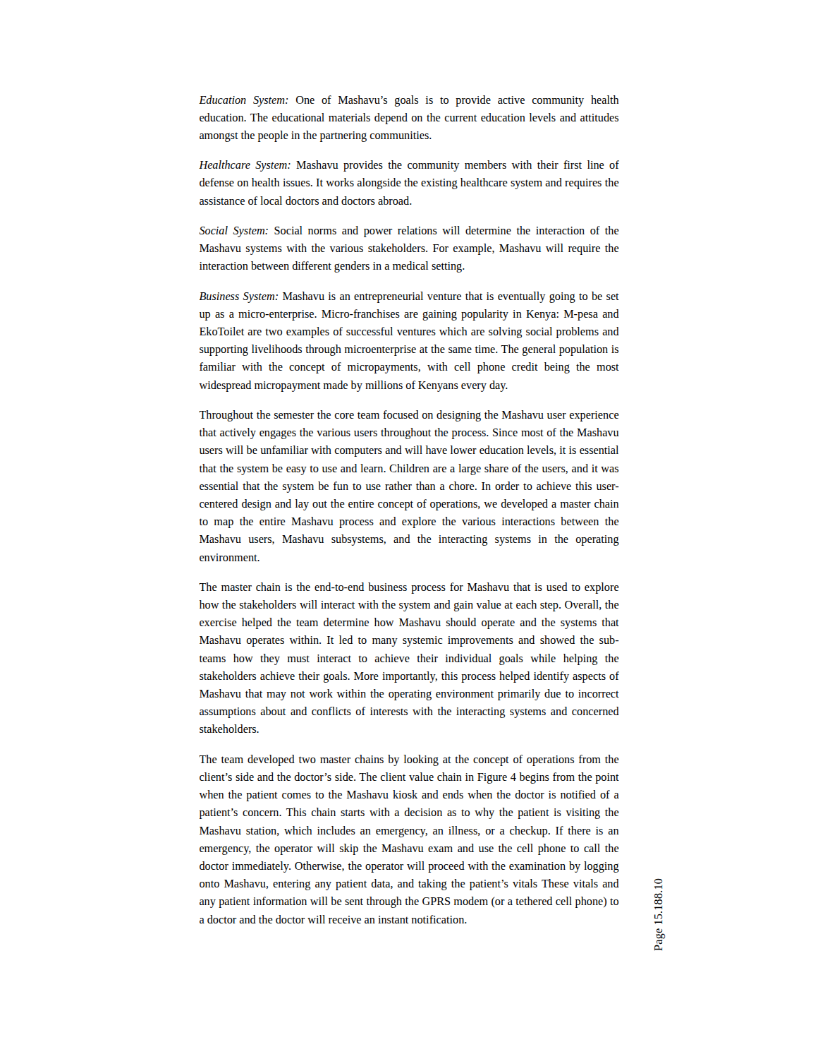Education System: One of Mashavu’s goals is to provide active community health education. The educational materials depend on the current education levels and attitudes amongst the people in the partnering communities.
Healthcare System: Mashavu provides the community members with their first line of defense on health issues. It works alongside the existing healthcare system and requires the assistance of local doctors and doctors abroad.
Social System: Social norms and power relations will determine the interaction of the Mashavu systems with the various stakeholders. For example, Mashavu will require the interaction between different genders in a medical setting.
Business System: Mashavu is an entrepreneurial venture that is eventually going to be set up as a micro-enterprise. Micro-franchises are gaining popularity in Kenya: M-pesa and EkoToilet are two examples of successful ventures which are solving social problems and supporting livelihoods through microenterprise at the same time. The general population is familiar with the concept of micropayments, with cell phone credit being the most widespread micropayment made by millions of Kenyans every day.
Throughout the semester the core team focused on designing the Mashavu user experience that actively engages the various users throughout the process. Since most of the Mashavu users will be unfamiliar with computers and will have lower education levels, it is essential that the system be easy to use and learn. Children are a large share of the users, and it was essential that the system be fun to use rather than a chore. In order to achieve this user-centered design and lay out the entire concept of operations, we developed a master chain to map the entire Mashavu process and explore the various interactions between the Mashavu users, Mashavu subsystems, and the interacting systems in the operating environment.
The master chain is the end-to-end business process for Mashavu that is used to explore how the stakeholders will interact with the system and gain value at each step. Overall, the exercise helped the team determine how Mashavu should operate and the systems that Mashavu operates within. It led to many systemic improvements and showed the sub-teams how they must interact to achieve their individual goals while helping the stakeholders achieve their goals. More importantly, this process helped identify aspects of Mashavu that may not work within the operating environment primarily due to incorrect assumptions about and conflicts of interests with the interacting systems and concerned stakeholders.
The team developed two master chains by looking at the concept of operations from the client’s side and the doctor’s side. The client value chain in Figure 4 begins from the point when the patient comes to the Mashavu kiosk and ends when the doctor is notified of a patient’s concern. This chain starts with a decision as to why the patient is visiting the Mashavu station, which includes an emergency, an illness, or a checkup. If there is an emergency, the operator will skip the Mashavu exam and use the cell phone to call the doctor immediately. Otherwise, the operator will proceed with the examination by logging onto Mashavu, entering any patient data, and taking the patient’s vitals These vitals and any patient information will be sent through the GPRS modem (or a tethered cell phone) to a doctor and the doctor will receive an instant notification.
Page 15.188.10